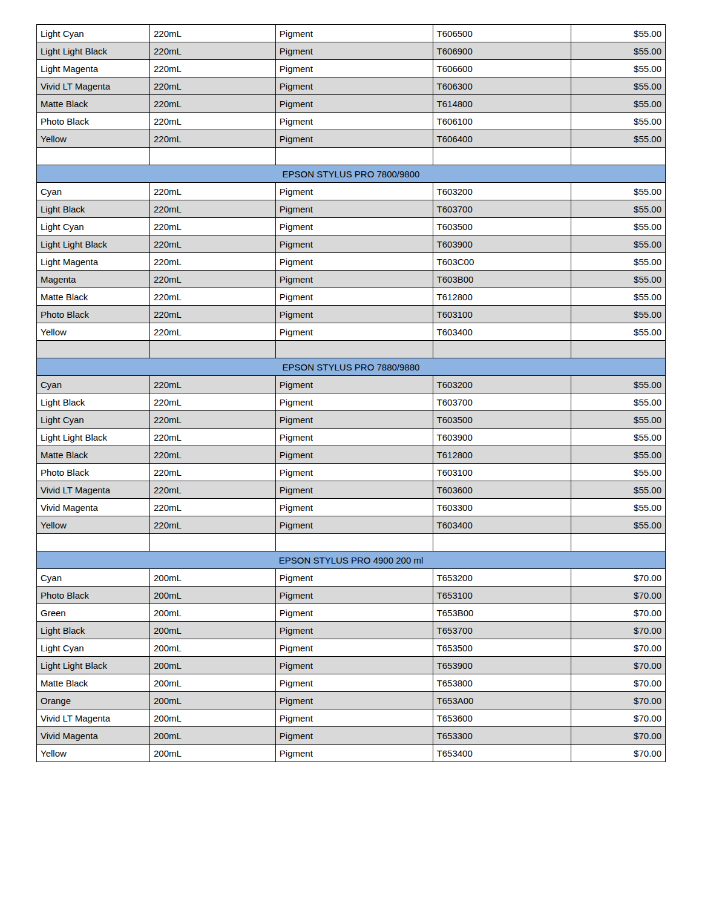| Light Cyan | 220mL | Pigment | T606500 | $55.00 |
| Light Light Black | 220mL | Pigment | T606900 | $55.00 |
| Light Magenta | 220mL | Pigment | T606600 | $55.00 |
| Vivid LT Magenta | 220mL | Pigment | T606300 | $55.00 |
| Matte Black | 220mL | Pigment | T614800 | $55.00 |
| Photo Black | 220mL | Pigment | T606100 | $55.00 |
| Yellow | 220mL | Pigment | T606400 | $55.00 |
| EPSON STYLUS PRO 7800/9800 |
| Cyan | 220mL | Pigment | T603200 | $55.00 |
| Light Black | 220mL | Pigment | T603700 | $55.00 |
| Light Cyan | 220mL | Pigment | T603500 | $55.00 |
| Light Light Black | 220mL | Pigment | T603900 | $55.00 |
| Light Magenta | 220mL | Pigment | T603C00 | $55.00 |
| Magenta | 220mL | Pigment | T603B00 | $55.00 |
| Matte Black | 220mL | Pigment | T612800 | $55.00 |
| Photo Black | 220mL | Pigment | T603100 | $55.00 |
| Yellow | 220mL | Pigment | T603400 | $55.00 |
| EPSON STYLUS PRO 7880/9880 |
| Cyan | 220mL | Pigment | T603200 | $55.00 |
| Light Black | 220mL | Pigment | T603700 | $55.00 |
| Light Cyan | 220mL | Pigment | T603500 | $55.00 |
| Light Light Black | 220mL | Pigment | T603900 | $55.00 |
| Matte Black | 220mL | Pigment | T612800 | $55.00 |
| Photo Black | 220mL | Pigment | T603100 | $55.00 |
| Vivid LT Magenta | 220mL | Pigment | T603600 | $55.00 |
| Vivid Magenta | 220mL | Pigment | T603300 | $55.00 |
| Yellow | 220mL | Pigment | T603400 | $55.00 |
| EPSON STYLUS PRO 4900 200 ml |
| Cyan | 200mL | Pigment | T653200 | $70.00 |
| Photo Black | 200mL | Pigment | T653100 | $70.00 |
| Green | 200mL | Pigment | T653B00 | $70.00 |
| Light Black | 200mL | Pigment | T653700 | $70.00 |
| Light Cyan | 200mL | Pigment | T653500 | $70.00 |
| Light Light Black | 200mL | Pigment | T653900 | $70.00 |
| Matte Black | 200mL | Pigment | T653800 | $70.00 |
| Orange | 200mL | Pigment | T653A00 | $70.00 |
| Vivid LT Magenta | 200mL | Pigment | T653600 | $70.00 |
| Vivid Magenta | 200mL | Pigment | T653300 | $70.00 |
| Yellow | 200mL | Pigment | T653400 | $70.00 |